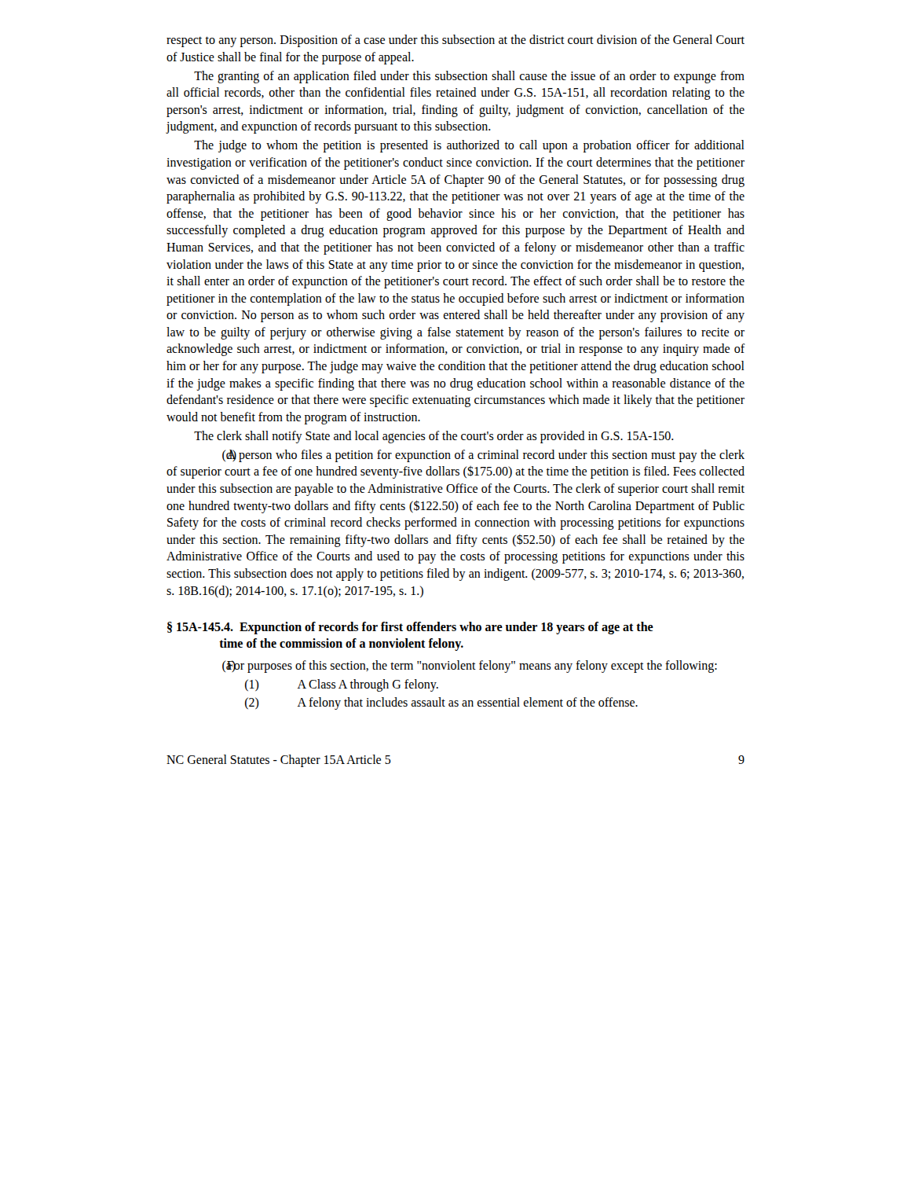respect to any person. Disposition of a case under this subsection at the district court division of the General Court of Justice shall be final for the purpose of appeal.
The granting of an application filed under this subsection shall cause the issue of an order to expunge from all official records, other than the confidential files retained under G.S. 15A-151, all recordation relating to the person's arrest, indictment or information, trial, finding of guilty, judgment of conviction, cancellation of the judgment, and expunction of records pursuant to this subsection.
The judge to whom the petition is presented is authorized to call upon a probation officer for additional investigation or verification of the petitioner's conduct since conviction. If the court determines that the petitioner was convicted of a misdemeanor under Article 5A of Chapter 90 of the General Statutes, or for possessing drug paraphernalia as prohibited by G.S. 90-113.22, that the petitioner was not over 21 years of age at the time of the offense, that the petitioner has been of good behavior since his or her conviction, that the petitioner has successfully completed a drug education program approved for this purpose by the Department of Health and Human Services, and that the petitioner has not been convicted of a felony or misdemeanor other than a traffic violation under the laws of this State at any time prior to or since the conviction for the misdemeanor in question, it shall enter an order of expunction of the petitioner's court record. The effect of such order shall be to restore the petitioner in the contemplation of the law to the status he occupied before such arrest or indictment or information or conviction. No person as to whom such order was entered shall be held thereafter under any provision of any law to be guilty of perjury or otherwise giving a false statement by reason of the person's failures to recite or acknowledge such arrest, or indictment or information, or conviction, or trial in response to any inquiry made of him or her for any purpose. The judge may waive the condition that the petitioner attend the drug education school if the judge makes a specific finding that there was no drug education school within a reasonable distance of the defendant's residence or that there were specific extenuating circumstances which made it likely that the petitioner would not benefit from the program of instruction.
The clerk shall notify State and local agencies of the court's order as provided in G.S. 15A-150.
(d) A person who files a petition for expunction of a criminal record under this section must pay the clerk of superior court a fee of one hundred seventy-five dollars ($175.00) at the time the petition is filed. Fees collected under this subsection are payable to the Administrative Office of the Courts. The clerk of superior court shall remit one hundred twenty-two dollars and fifty cents ($122.50) of each fee to the North Carolina Department of Public Safety for the costs of criminal record checks performed in connection with processing petitions for expunctions under this section. The remaining fifty-two dollars and fifty cents ($52.50) of each fee shall be retained by the Administrative Office of the Courts and used to pay the costs of processing petitions for expunctions under this section. This subsection does not apply to petitions filed by an indigent. (2009-577, s. 3; 2010-174, s. 6; 2013-360, s. 18B.16(d); 2014-100, s. 17.1(o); 2017-195, s. 1.)
§ 15A-145.4. Expunction of records for first offenders who are under 18 years of age at the time of the commission of a nonviolent felony.
(a) For purposes of this section, the term "nonviolent felony" means any felony except the following:
(1) A Class A through G felony.
(2) A felony that includes assault as an essential element of the offense.
NC General Statutes - Chapter 15A Article 5 9